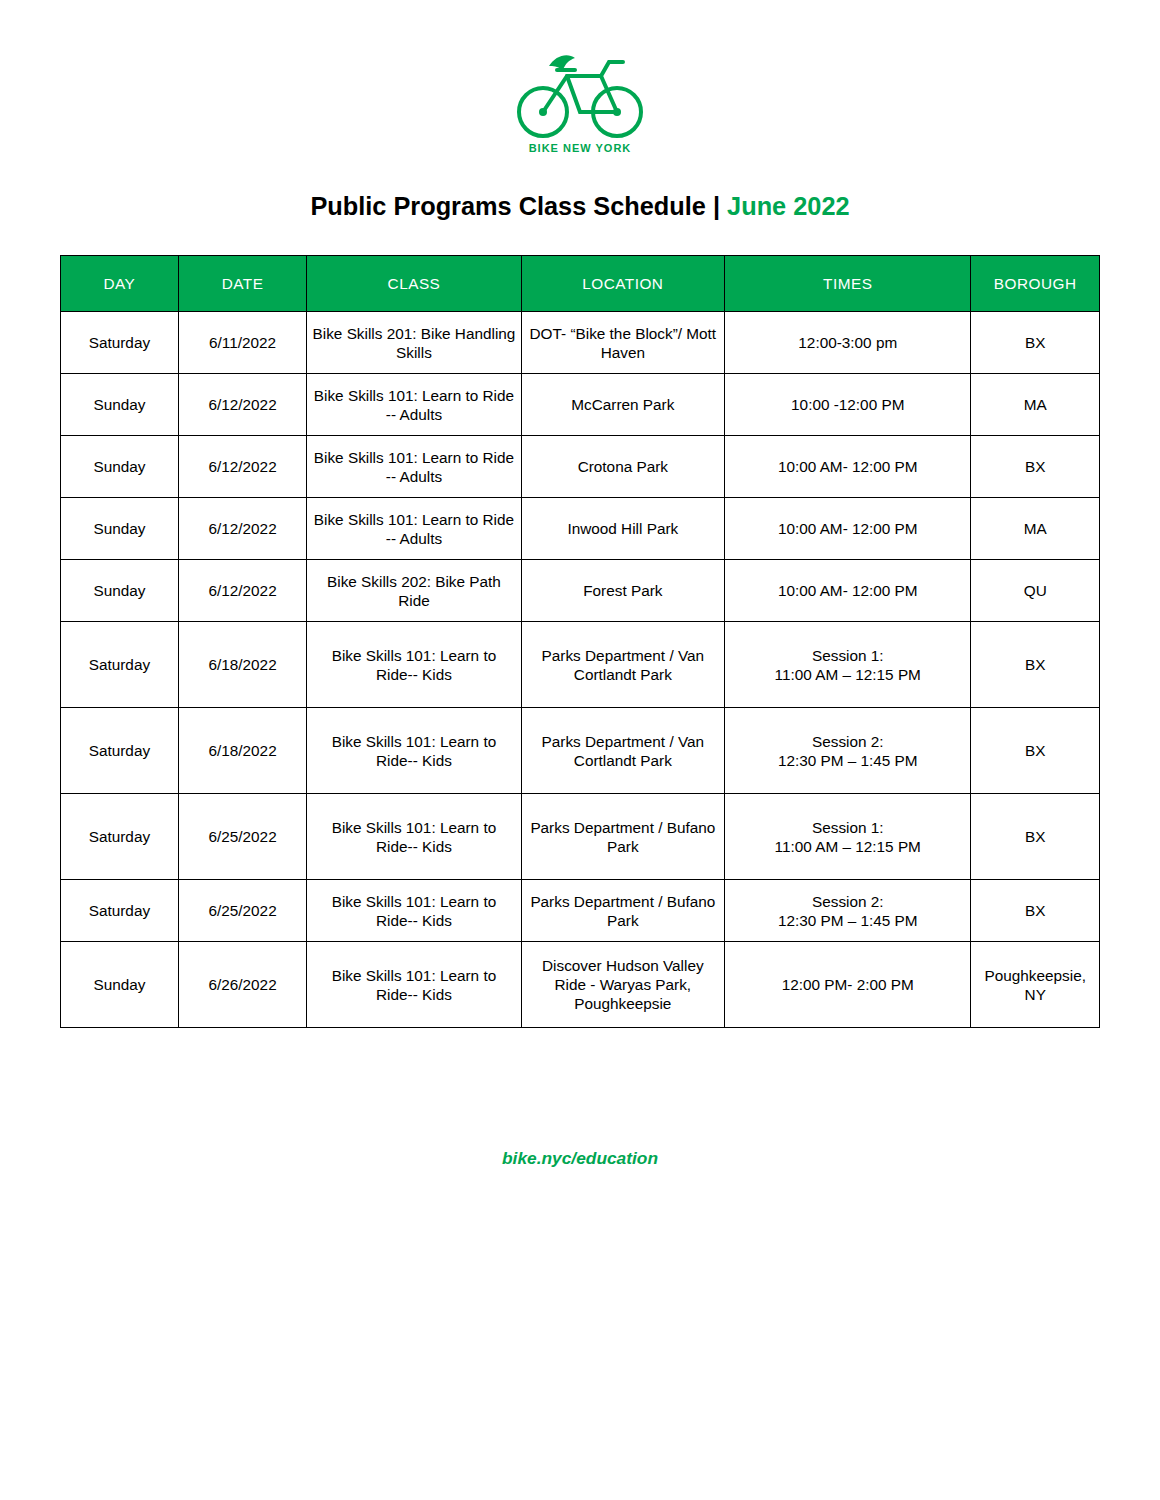BIKE NEW YORK
Public Programs Class Schedule | June 2022
| DAY | DATE | CLASS | LOCATION | TIMES | BOROUGH |
| --- | --- | --- | --- | --- | --- |
| Saturday | 6/11/2022 | Bike Skills 201: Bike Handling Skills | DOT- “Bike the Block”/ Mott Haven | 12:00-3:00 pm | BX |
| Sunday | 6/12/2022 | Bike Skills 101: Learn to Ride -- Adults | McCarren Park | 10:00 -12:00 PM | MA |
| Sunday | 6/12/2022 | Bike Skills 101: Learn to Ride -- Adults | Crotona Park | 10:00 AM- 12:00 PM | BX |
| Sunday | 6/12/2022 | Bike Skills 101: Learn to Ride -- Adults | Inwood Hill Park | 10:00 AM- 12:00 PM | MA |
| Sunday | 6/12/2022 | Bike Skills 202: Bike Path Ride | Forest Park | 10:00 AM- 12:00 PM | QU |
| Saturday | 6/18/2022 | Bike Skills 101: Learn to Ride-- Kids | Parks Department / Van Cortlandt Park | Session 1: 11:00 AM – 12:15 PM | BX |
| Saturday | 6/18/2022 | Bike Skills 101: Learn to Ride-- Kids | Parks Department / Van Cortlandt Park | Session 2: 12:30 PM – 1:45 PM | BX |
| Saturday | 6/25/2022 | Bike Skills 101: Learn to Ride-- Kids | Parks Department / Bufano Park | Session 1: 11:00 AM – 12:15 PM | BX |
| Saturday | 6/25/2022 | Bike Skills 101: Learn to Ride-- Kids | Parks Department / Bufano Park | Session 2: 12:30 PM – 1:45 PM | BX |
| Sunday | 6/26/2022 | Bike Skills 101: Learn to Ride-- Kids | Discover Hudson Valley Ride - Waryas Park, Poughkeepsie | 12:00 PM- 2:00 PM | Poughkeepsie, NY |
bike.nyc/education